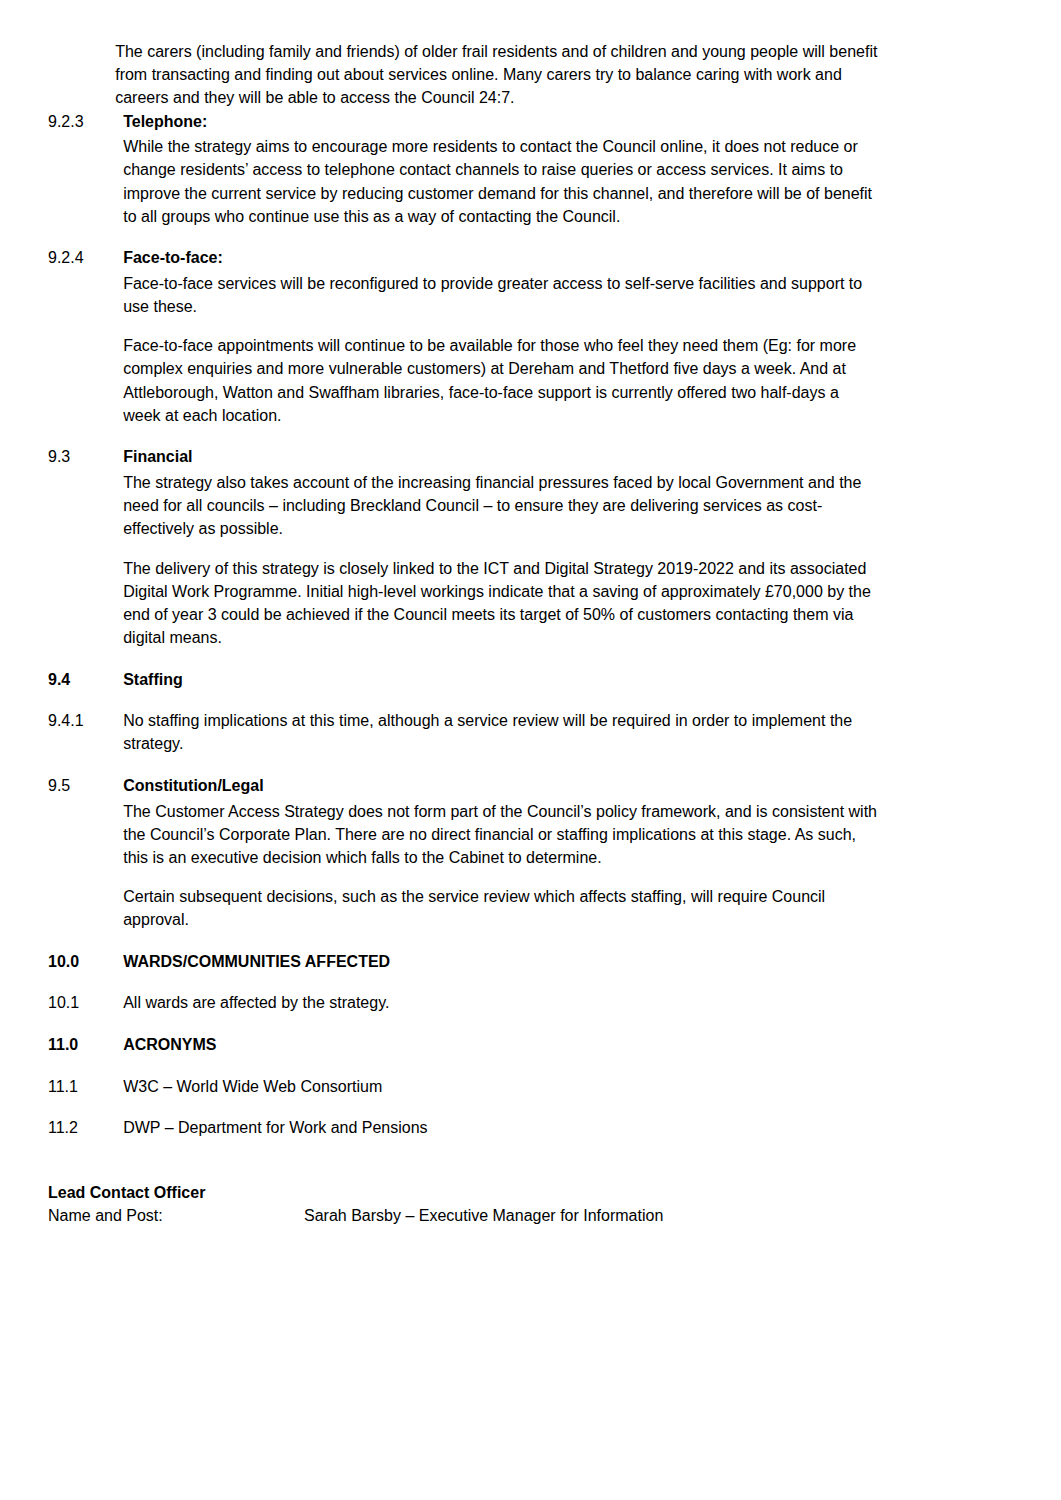The carers (including family and friends) of older frail residents and of children and young people will benefit from transacting and finding out about services online. Many carers try to balance caring with work and careers and they will be able to access the Council 24:7.
9.2.3
Telephone:
While the strategy aims to encourage more residents to contact the Council online, it does not reduce or change residents’ access to telephone contact channels to raise queries or access services. It aims to improve the current service by reducing customer demand for this channel, and therefore will be of benefit to all groups who continue use this as a way of contacting the Council.
9.2.4
Face-to-face:
Face-to-face services will be reconfigured to provide greater access to self-serve facilities and support to use these.
Face-to-face appointments will continue to be available for those who feel they need them (Eg: for more complex enquiries and more vulnerable customers) at Dereham and Thetford five days a week. And at Attleborough, Watton and Swaffham libraries, face-to-face support is currently offered two half-days a week at each location.
9.3
Financial
The strategy also takes account of the increasing financial pressures faced by local Government and the need for all councils – including Breckland Council – to ensure they are delivering services as cost-effectively as possible.
The delivery of this strategy is closely linked to the ICT and Digital Strategy 2019-2022 and its associated Digital Work Programme. Initial high-level workings indicate that a saving of approximately £70,000 by the end of year 3 could be achieved if the Council meets its target of 50% of customers contacting them via digital means.
9.4
Staffing
9.4.1
No staffing implications at this time, although a service review will be required in order to implement the strategy.
9.5
Constitution/Legal
The Customer Access Strategy does not form part of the Council’s policy framework, and is consistent with the Council’s Corporate Plan. There are no direct financial or staffing implications at this stage. As such, this is an executive decision which falls to the Cabinet to determine.
Certain subsequent decisions, such as the service review which affects staffing, will require Council approval.
10.0
Wards/Communities Affected
10.1
All wards are affected by the strategy.
11.0
Acronyms
11.1
W3C – World Wide Web Consortium
11.2
DWP – Department for Work and Pensions
Lead Contact Officer
Name and Post:
Sarah Barsby – Executive Manager for Information